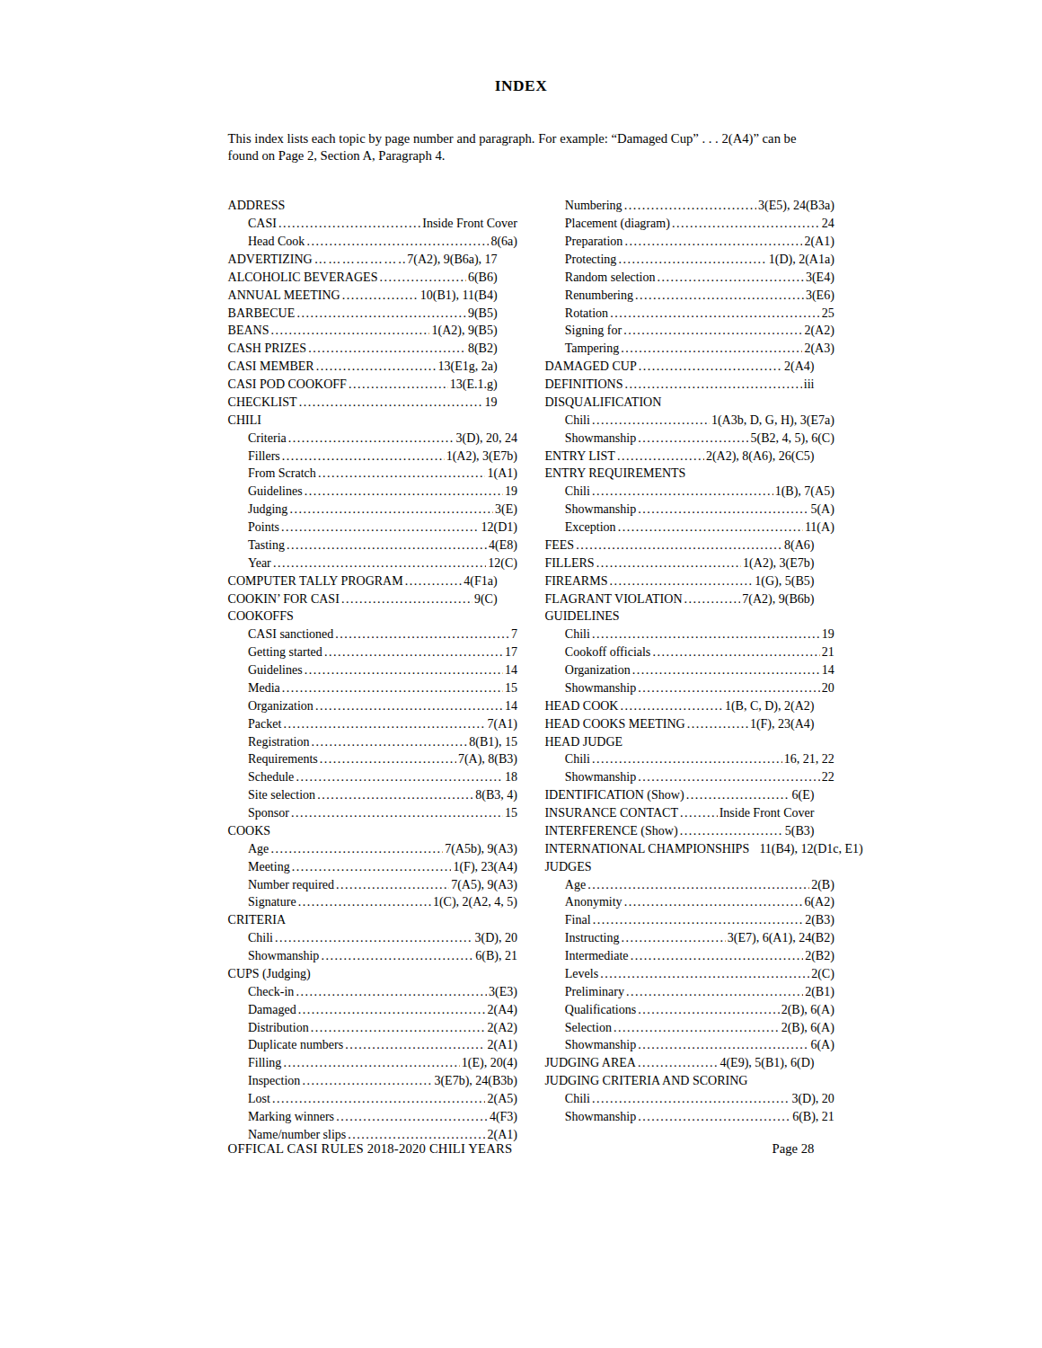INDEX
This index lists each topic by page number and paragraph. For example: “Damaged Cup” . . . 2(A4)” can be found on Page 2, Section A, Paragraph 4.
ADDRESS
CASI..................................................... Inside Front Cover
Head Cook................................................................... 8(6a)
ADVERTIZING………………….....……7(A2), 9(B6a), 17
ALCOHOLIC BEVERAGES........................................ 6(B6)
ANNUAL MEETING..................................... 10(B1), 11(B4)
BARBECUE................................................................... 9(B5)
BEANS.............................................................. 1(A2), 9(B5)
CASH PRIZES................................................................. 8(B2)
CASI MEMBER................................................. 13(E1g, 2a)
CASI POD COOKOFF.............................................. 13(E.1.g)
CHECKLIST....................................................................... 19
CHILI
Criteria............................................................. 3(D), 20, 24
Fillers............................................................. 1(A2), 3(E7b)
From Scratch............................................................. 1(A1)
Guidelines......................................................................... 19
Judging............................................................................. 3(E)
Points....................................................................... 12(D1)
Tasting........................................................................... 4(E8)
Year............................................................................. 12(C)
COMPUTER TALLY PROGRAM............................... 4(F1a)
COOKIN’ FOR CASI..................................................... 9(C)
COOKOFFS
CASI sanctioned..................................................................... 7
Getting started..................................................................... 17
Guidelines......................................................................... 14
Media............................................................................. 15
Organization..................................................................... 14
Packet........................................................................... 7(A1)
Registration........................................................... 8(B1), 15
Requirements..................................................... 7(A), 8(B3)
Schedule............................................................................. 18
Site selection........................................................... 8(B3, 4)
Sponsor............................................................................. 15
COOKS
Age............................................................. 7(A5b), 9(A3)
Meeting........................................................... 1(F), 23(A4)
Number required............................................. 7(A5), 9(A3)
Signature..................................................... 1(C), 2(A2, 4, 5)
CRITERIA
Chili....................................................................... 3(D), 20
Showmanship......................................................... 6(B), 21
CUPS (Judging)
Check-in........................................................................... 3(E3)
Damaged......................................................................... 2(A4)
Distribution............................................................. 2(A2)
Duplicate numbers............................................. 2(A1)
Filling............................................................. 1(E), 20(4)
Inspection................................................. 3(E7b), 24(B3b)
Lost............................................................................. 2(A5)
Marking winners............................................................. 4(F3)
Name/number slips..................................................... 2(A1)
Numbering................................................. 3(E5), 24(B3a)
Placement (diagram)....................................................... 24
Preparation................................................................. 2(A1)
Protecting............................................................. 1(D), 2(A1a)
Random selection....................................................... 3(E4)
Renumbering............................................................. 3(E6)
Rotation............................................................................. 25
Signing for................................................................. 2(A2)
Tampering................................................................. 2(A3)
DAMAGED CUP........................................................... 2(A4)
DEFINITIONS....................................................................... iii
DISQUALIFICATION
Chili............................................. 1(A3b, D, G, H), 3(E7a)
Showmanship............................................. 5(B2, 4, 5), 6(C)
ENTRY LIST....................................... 2(A2), 8(A6), 26(C5)
ENTRY REQUIREMENTS
Chili............................................................. 1(B), 7(A5)
Showmanship............................................................. 5(A)
Exception................................................................. 11(A)
FEES....................................................................... 8(A6)
FILLERS............................................................. 1(A2), 3(E7b)
FIREARMS....................................................... 1(G), 5(B5)
FLAGRANT VIOLATION............................... 7(A2), 9(B6b)
GUIDELINES
Chili............................................................................. 19
Cookoff officials............................................................. 21
Organization....................................................................... 14
Showmanship............................................................. 20
HEAD COOK............................................... 1(B, C, D), 2(A2)
HEAD COOKS MEETING................................ 1(F), 23(A4)
HEAD JUDGE
Chili............................................................. 16, 21, 22
Showmanship............................................................. 22
IDENTIFICATION (Show)............................................... 6(E)
INSURANCE CONTACT......................... Inside Front Cover
INTERFERENCE (Show)............................................. 5(B3)
INTERNATIONAL CHAMPIONSHIPS 11(B4), 12(D1c, E1)
JUDGES
Age............................................................................. 2(B)
Anonymity................................................................. 6(A2)
Final............................................................................. 2(B3)
Instructing......................................... 3(E7), 6(A1), 24(B2)
Intermediate................................................................. 2(B2)
Levels............................................................................. 2(C)
Preliminary................................................................. 2(B1)
Qualifications..................................................... 2(B), 6(A)
Selection............................................................. 2(B), 6(A)
Showmanship............................................................. 6(A)
JUDGING AREA..................................... 4(E9), 5(B1), 6(D)
JUDGING CRITERIA AND SCORING
Chili....................................................................... 3(D), 20
Showmanship......................................................... 6(B), 21
OFFICAL CASI RULES 2018-2020 CHILI YEARS
Page 28